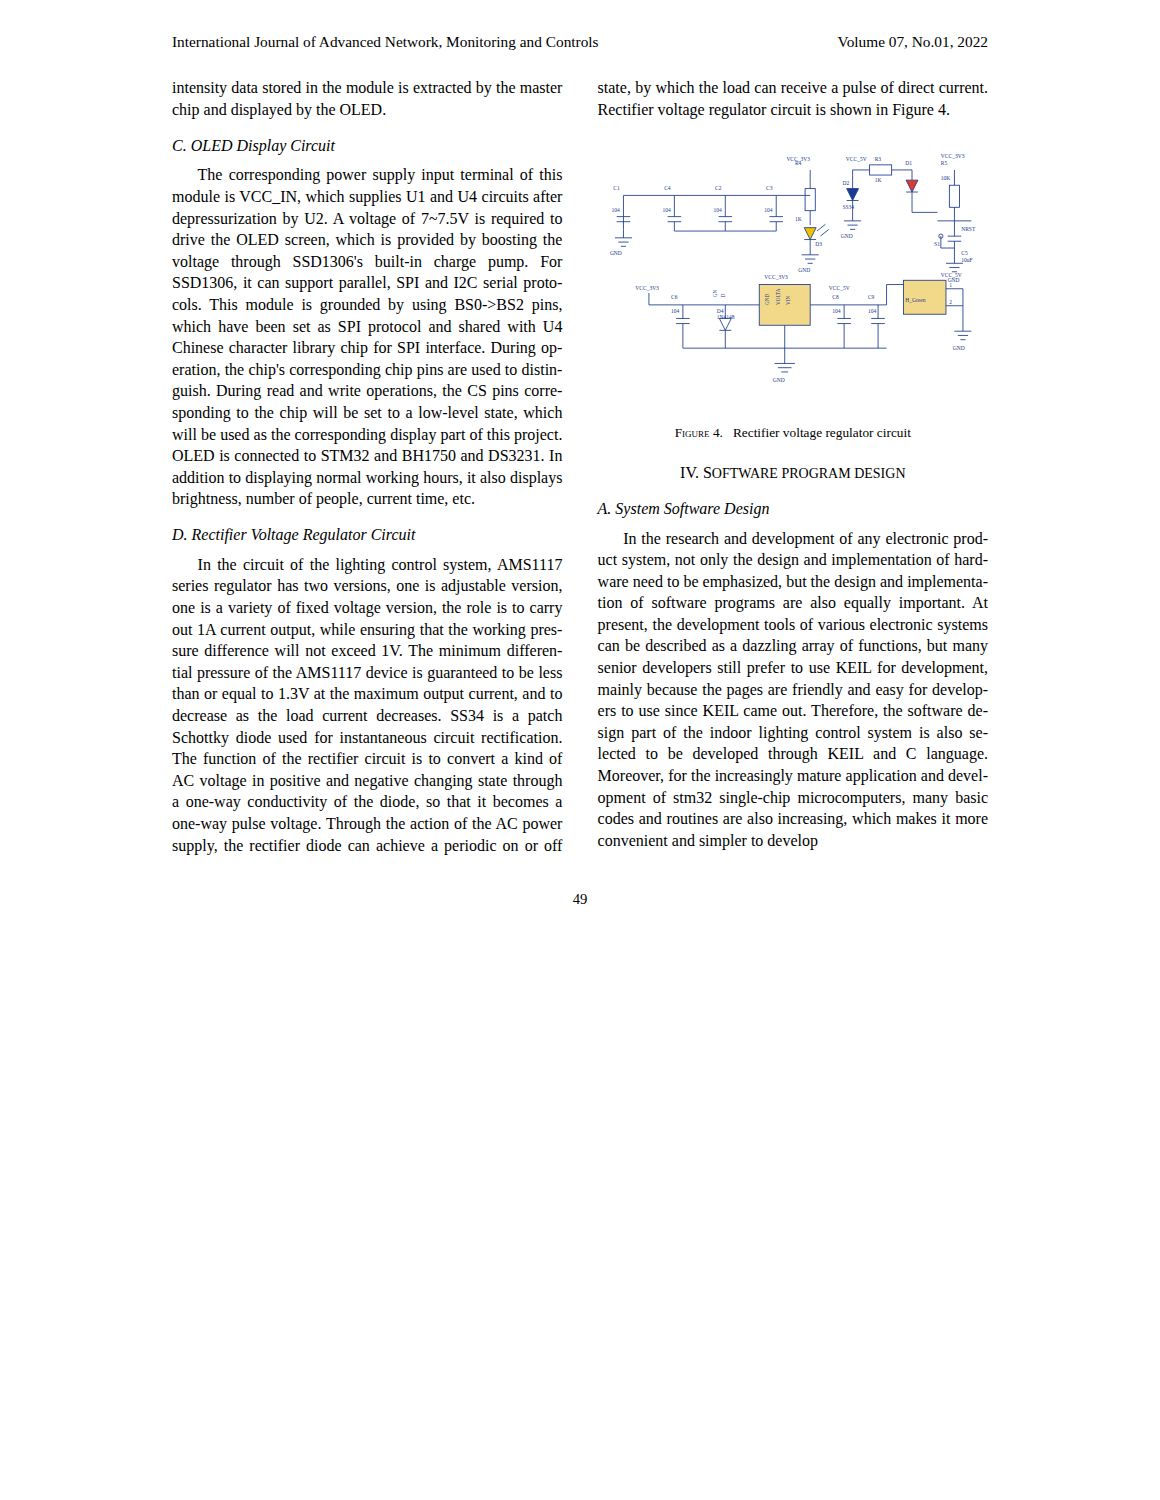International Journal of Advanced Network, Monitoring and Controls Volume 07, No.01, 2022
intensity data stored in the module is extracted by the master chip and displayed by the OLED.
C. OLED Display Circuit
The corresponding power supply input terminal of this module is VCC_IN, which supplies U1 and U4 circuits after depressurization by U2. A voltage of 7~7.5V is required to drive the OLED screen, which is provided by boosting the voltage through SSD1306's built-in charge pump. For SSD1306, it can support parallel, SPI and I2C serial protocols. This module is grounded by using BS0->BS2 pins, which have been set as SPI protocol and shared with U4 Chinese character library chip for SPI interface. During operation, the chip's corresponding chip pins are used to distinguish. During read and write operations, the CS pins corresponding to the chip will be set to a low-level state, which will be used as the corresponding display part of this project. OLED is connected to STM32 and BH1750 and DS3231. In addition to displaying normal working hours, it also displays brightness, number of people, current time, etc.
D. Rectifier Voltage Regulator Circuit
In the circuit of the lighting control system, AMS1117 series regulator has two versions, one is adjustable version, one is a variety of fixed voltage version, the role is to carry out 1A current output, while ensuring that the working pressure difference will not exceed 1V. The minimum differential pressure of the AMS1117 device is guaranteed to be less than or equal to 1.3V at the maximum output current, and to decrease as the load current decreases. SS34 is a patch Schottky diode used for instantaneous circuit rectification. The function of the rectifier circuit is to convert a kind of AC voltage in positive and negative changing state through a one-way conductivity of the diode, so that it becomes a one-way pulse voltage. Through the action of the AC power supply, the rectifier diode can achieve a periodic on or off state, by which the load can receive a pulse of direct current. Rectifier voltage regulator circuit is shown in Figure 4.
C1 104 C4 104 C2 104 C3 104 GND GND GND GND GND GND R4 1K D3 R3 1K D2 SS34 D1 R5 10K NRST S1 C5 10uF VCC_3V3 C6 104 D4 1N4148 C8 104 C9 104 VCC_3V3 VCC_5V H_Green VCC_5V 1 2 VCC_3V3 VCC_5V VCC_3V3 VOLTA VIN GND D GN
Figure 4. Rectifier voltage regulator circuit
IV. SOFTWARE PROGRAM DESIGN
A. System Software Design
In the research and development of any electronic product system, not only the design and implementation of hardware need to be emphasized, but the design and implementation of software programs are also equally important. At present, the development tools of various electronic systems can be described as a dazzling array of functions, but many senior developers still prefer to use KEIL for development, mainly because the pages are friendly and easy for developers to use since KEIL came out. Therefore, the software design part of the indoor lighting control system is also selected to be developed through KEIL and C language. Moreover, for the increasingly mature application and development of stm32 single-chip microcomputers, many basic codes and routines are also increasing, which makes it more convenient and simpler to develop
49